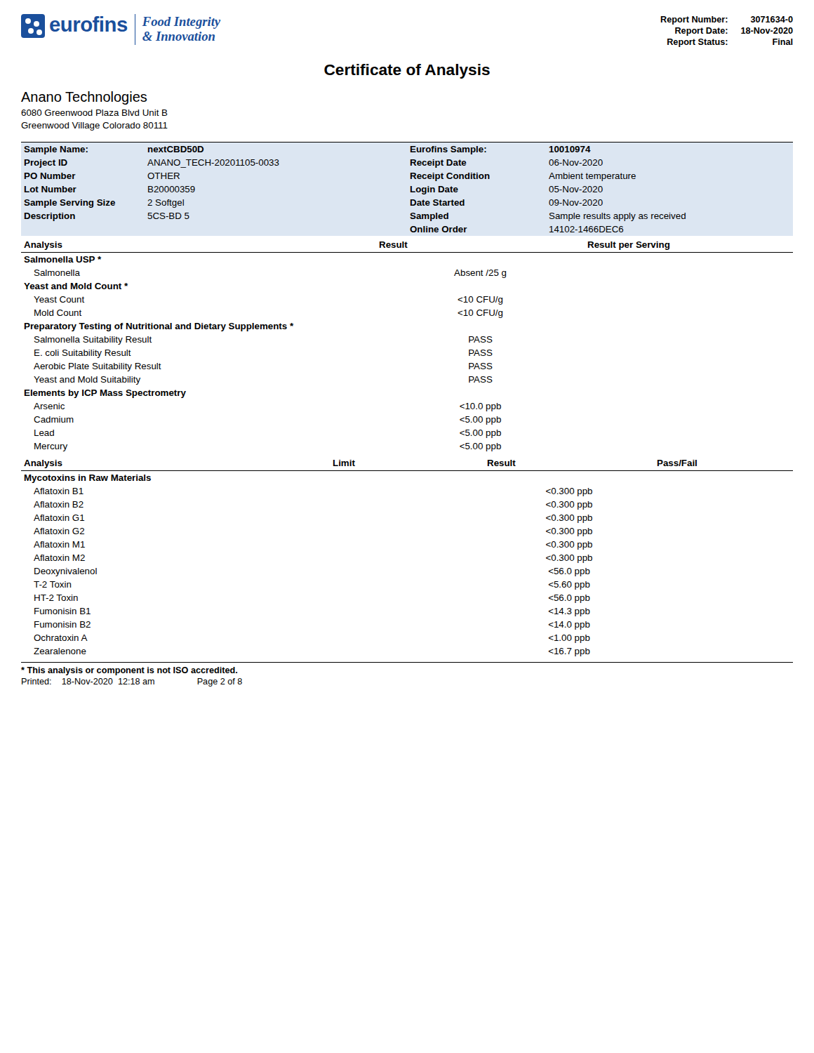eurofins
Food Integrity
& Innovation
| Report Number: | 3071634-0 |
| Report Date: | 18-Nov-2020 |
| Report Status: | Final |
Certificate of Analysis
Anano Technologies
6080 Greenwood Plaza Blvd Unit B
Greenwood Village Colorado 80111
| Sample Name: | nextCBD50D | Eurofins Sample: | 10010974 |
| Project ID | ANANO_TECH-20201105-0033 | Receipt Date | 06-Nov-2020 |
| PO Number | OTHER | Receipt Condition | Ambient temperature |
| Lot Number | B20000359 | Login Date | 05-Nov-2020 |
| Sample Serving Size | 2 Softgel | Date Started | 09-Nov-2020 |
| Description | 5CS-BD 5 | Sampled | Sample results apply as received |
| | | Online Order | 14102-1466DEC6 |
| Analysis | Result | Result per Serving |
| --- | --- | --- |
| Salmonella USP * | | |
| Salmonella | Absent /25 g | |
| Yeast and Mold Count * | | |
| Yeast Count | <10 CFU/g | |
| Mold Count | <10 CFU/g | |
| Preparatory Testing of Nutritional and Dietary Supplements * | | |
| Salmonella Suitability Result | PASS | |
| E. coli Suitability Result | PASS | |
| Aerobic Plate Suitability Result | PASS | |
| Yeast and Mold Suitability | PASS | |
| Elements by ICP Mass Spectrometry | | |
| Arsenic | <10.0 ppb | |
| Cadmium | <5.00 ppb | |
| Lead | <5.00 ppb | |
| Mercury | <5.00 ppb | |
| Analysis | Limit | Result | Pass/Fail |
| --- | --- | --- | --- |
| Mycotoxins in Raw Materials | | | |
| Aflatoxin B1 | | <0.300 ppb | |
| Aflatoxin B2 | | <0.300 ppb | |
| Aflatoxin G1 | | <0.300 ppb | |
| Aflatoxin G2 | | <0.300 ppb | |
| Aflatoxin M1 | | <0.300 ppb | |
| Aflatoxin M2 | | <0.300 ppb | |
| Deoxynivalenol | | <56.0 ppb | |
| T-2 Toxin | | <5.60 ppb | |
| HT-2 Toxin | | <56.0 ppb | |
| Fumonisin B1 | | <14.3 ppb | |
| Fumonisin B2 | | <14.0 ppb | |
| Ochratoxin A | | <1.00 ppb | |
| Zearalenone | | <16.7 ppb | |
* This analysis or component is not ISO accredited.
Printed: 18-Nov-2020 12:18 am Page 2 of 8